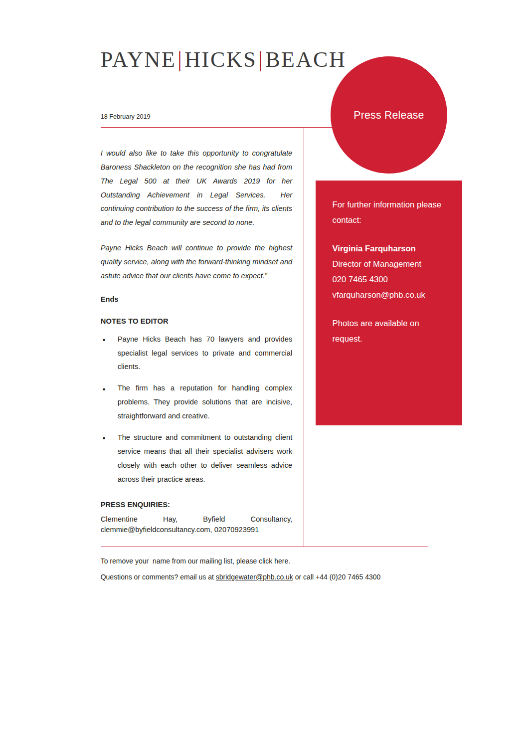PAYNE|HICKS|BEACH
Press Release
18 February 2019
I would also like to take this opportunity to congratulate Baroness Shackleton on the recognition she has had from The Legal 500 at their UK Awards 2019 for her Outstanding Achievement in Legal Services. Her continuing contribution to the success of the firm, its clients and to the legal community are second to none.
Payne Hicks Beach will continue to provide the highest quality service, along with the forward-thinking mindset and astute advice that our clients have come to expect.”
Ends
NOTES TO EDITOR
Payne Hicks Beach has 70 lawyers and provides specialist legal services to private and commercial clients.
The firm has a reputation for handling complex problems. They provide solutions that are incisive, straightforward and creative.
The structure and commitment to outstanding client service means that all their specialist advisers work closely with each other to deliver seamless advice across their practice areas.
PRESS ENQUIRIES:
Clementine Hay, Byfield Consultancy, clemmie@byfieldconsultancy.com, 02070923991
For further information please contact:
Virginia Farquharson
Director of Management
020 7465 4300
vfarquharson@phb.co.uk
Photos are available on request.
To remove your name from our mailing list, please click here.
Questions or comments? email us at sbridgewater@phb.co.uk or call +44 (0)20 7465 4300